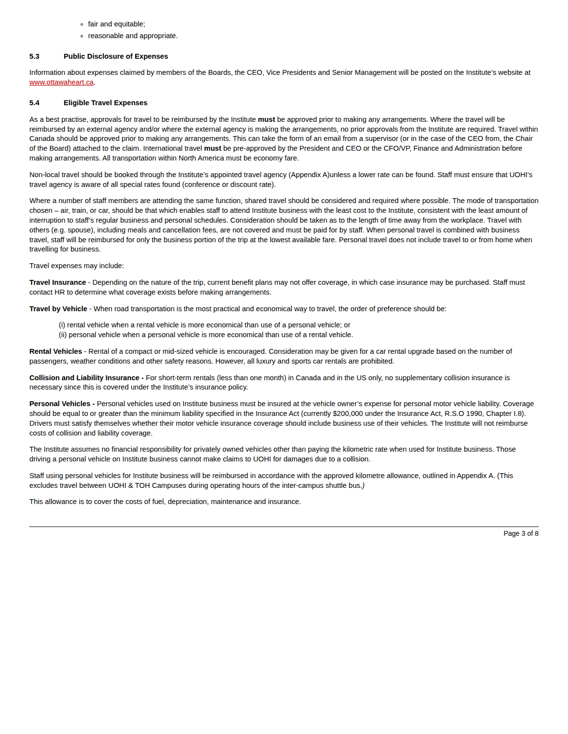fair and equitable;
reasonable and appropriate.
5.3 Public Disclosure of Expenses
Information about expenses claimed by members of the Boards, the CEO, Vice Presidents and Senior Management will be posted on the Institute’s website at www.ottawaheart.ca.
5.4 Eligible Travel Expenses
As a best practise, approvals for travel to be reimbursed by the Institute must be approved prior to making any arrangements. Where the travel will be reimbursed by an external agency and/or where the external agency is making the arrangements, no prior approvals from the Institute are required. Travel within Canada should be approved prior to making any arrangements. This can take the form of an email from a supervisor (or in the case of the CEO from, the Chair of the Board) attached to the claim. International travel must be pre-approved by the President and CEO or the CFO/VP, Finance and Administration before making arrangements. All transportation within North America must be economy fare.
Non-local travel should be booked through the Institute’s appointed travel agency (Appendix A)unless a lower rate can be found. Staff must ensure that UOHI’s travel agency is aware of all special rates found (conference or discount rate).
Where a number of staff members are attending the same function, shared travel should be considered and required where possible. The mode of transportation chosen – air, train, or car, should be that which enables staff to attend Institute business with the least cost to the Institute, consistent with the least amount of interruption to staff’s regular business and personal schedules. Consideration should be taken as to the length of time away from the workplace. Travel with others (e.g. spouse), including meals and cancellation fees, are not covered and must be paid for by staff. When personal travel is combined with business travel, staff will be reimbursed for only the business portion of the trip at the lowest available fare. Personal travel does not include travel to or from home when travelling for business.
Travel expenses may include:
Travel Insurance - Depending on the nature of the trip, current benefit plans may not offer coverage, in which case insurance may be purchased. Staff must contact HR to determine what coverage exists before making arrangements.
Travel by Vehicle - When road transportation is the most practical and economical way to travel, the order of preference should be:
(i) rental vehicle when a rental vehicle is more economical than use of a personal vehicle; or
(ii) personal vehicle when a personal vehicle is more economical than use of a rental vehicle.
Rental Vehicles - Rental of a compact or mid-sized vehicle is encouraged. Consideration may be given for a car rental upgrade based on the number of passengers, weather conditions and other safety reasons. However, all luxury and sports car rentals are prohibited.
Collision and Liability Insurance - For short-term rentals (less than one month) in Canada and in the US only, no supplementary collision insurance is necessary since this is covered under the Institute’s insurance policy.
Personal Vehicles - Personal vehicles used on Institute business must be insured at the vehicle owner’s expense for personal motor vehicle liability. Coverage should be equal to or greater than the minimum liability specified in the Insurance Act (currently $200,000 under the Insurance Act, R.S.O 1990, Chapter I.8). Drivers must satisfy themselves whether their motor vehicle insurance coverage should include business use of their vehicles. The Institute will not reimburse costs of collision and liability coverage.
The Institute assumes no financial responsibility for privately owned vehicles other than paying the kilometric rate when used for Institute business. Those driving a personal vehicle on Institute business cannot make claims to UOHI for damages due to a collision.
Staff using personal vehicles for Institute business will be reimbursed in accordance with the approved kilometre allowance, outlined in Appendix A. (This excludes travel between UOHI & TOH Campuses during operating hours of the inter-campus shuttle bus.)
This allowance is to cover the costs of fuel, depreciation, maintenance and insurance.
Page 3 of 8